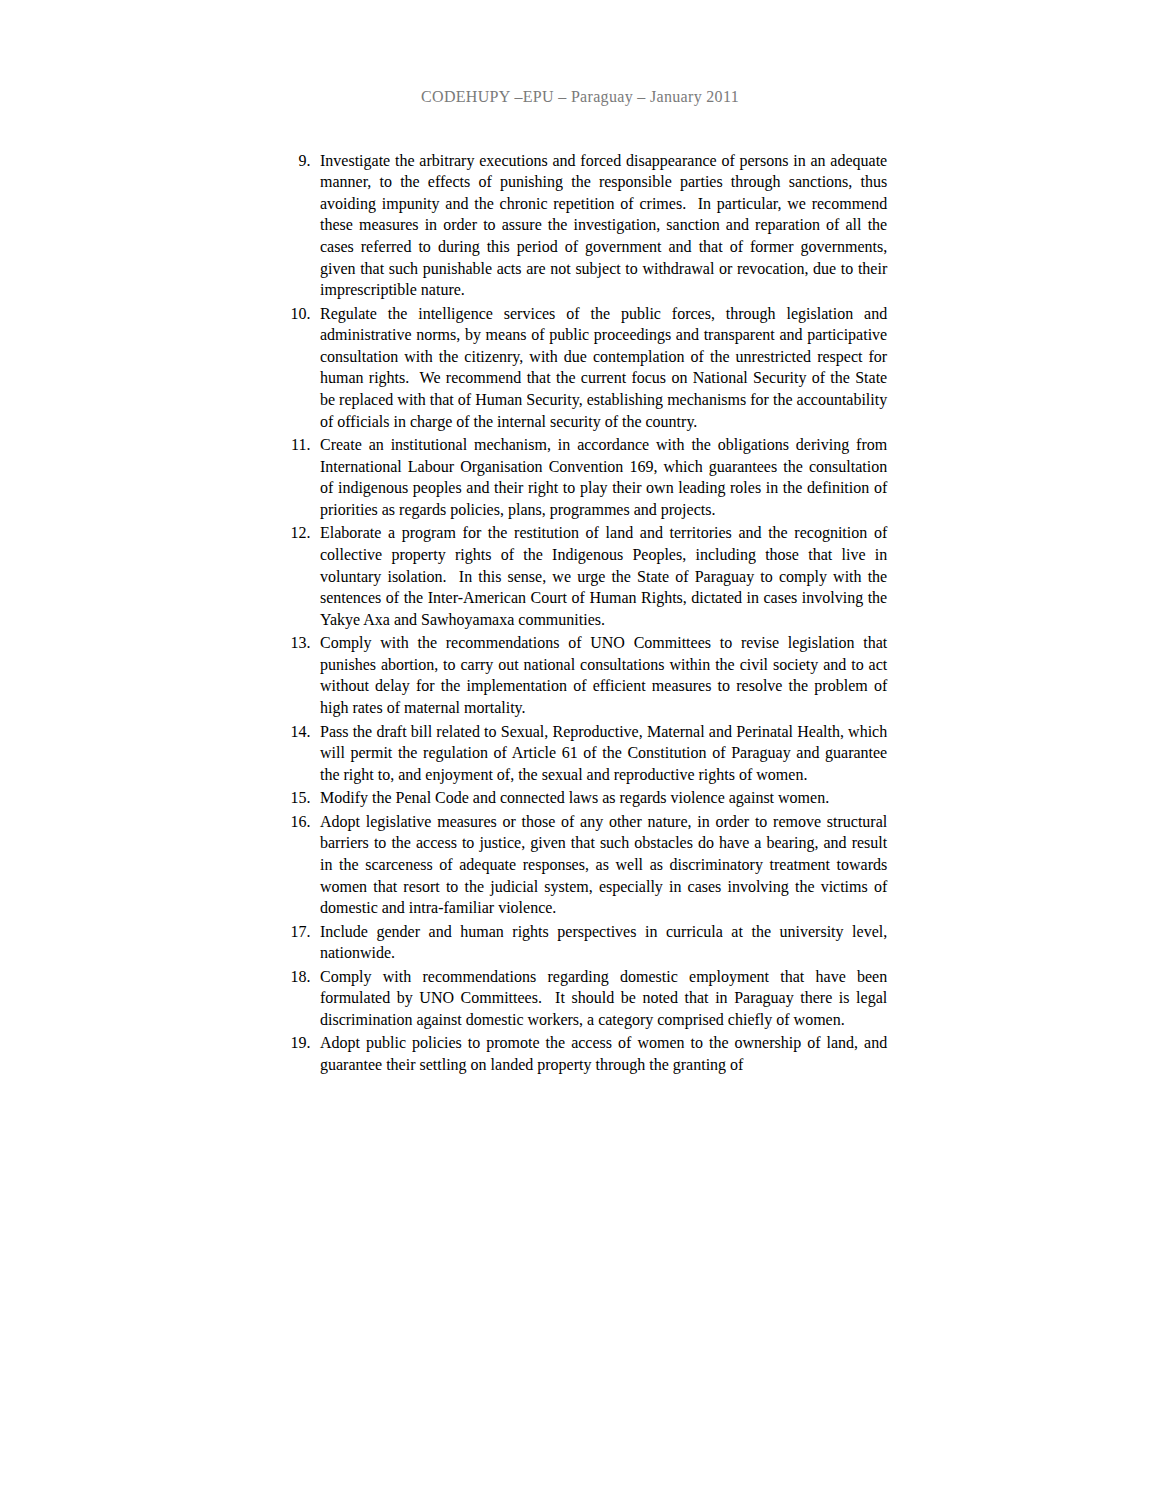CODEHUPY –EPU – Paraguay – January 2011
Investigate the arbitrary executions and forced disappearance of persons in an adequate manner, to the effects of punishing the responsible parties through sanctions, thus avoiding impunity and the chronic repetition of crimes. In particular, we recommend these measures in order to assure the investigation, sanction and reparation of all the cases referred to during this period of government and that of former governments, given that such punishable acts are not subject to withdrawal or revocation, due to their imprescriptible nature.
Regulate the intelligence services of the public forces, through legislation and administrative norms, by means of public proceedings and transparent and participative consultation with the citizenry, with due contemplation of the unrestricted respect for human rights. We recommend that the current focus on National Security of the State be replaced with that of Human Security, establishing mechanisms for the accountability of officials in charge of the internal security of the country.
Create an institutional mechanism, in accordance with the obligations deriving from International Labour Organisation Convention 169, which guarantees the consultation of indigenous peoples and their right to play their own leading roles in the definition of priorities as regards policies, plans, programmes and projects.
Elaborate a program for the restitution of land and territories and the recognition of collective property rights of the Indigenous Peoples, including those that live in voluntary isolation. In this sense, we urge the State of Paraguay to comply with the sentences of the Inter-American Court of Human Rights, dictated in cases involving the Yakye Axa and Sawhoyamaxa communities.
Comply with the recommendations of UNO Committees to revise legislation that punishes abortion, to carry out national consultations within the civil society and to act without delay for the implementation of efficient measures to resolve the problem of high rates of maternal mortality.
Pass the draft bill related to Sexual, Reproductive, Maternal and Perinatal Health, which will permit the regulation of Article 61 of the Constitution of Paraguay and guarantee the right to, and enjoyment of, the sexual and reproductive rights of women.
Modify the Penal Code and connected laws as regards violence against women.
Adopt legislative measures or those of any other nature, in order to remove structural barriers to the access to justice, given that such obstacles do have a bearing, and result in the scarceness of adequate responses, as well as discriminatory treatment towards women that resort to the judicial system, especially in cases involving the victims of domestic and intra-familiar violence.
Include gender and human rights perspectives in curricula at the university level, nationwide.
Comply with recommendations regarding domestic employment that have been formulated by UNO Committees. It should be noted that in Paraguay there is legal discrimination against domestic workers, a category comprised chiefly of women.
Adopt public policies to promote the access of women to the ownership of land, and guarantee their settling on landed property through the granting of